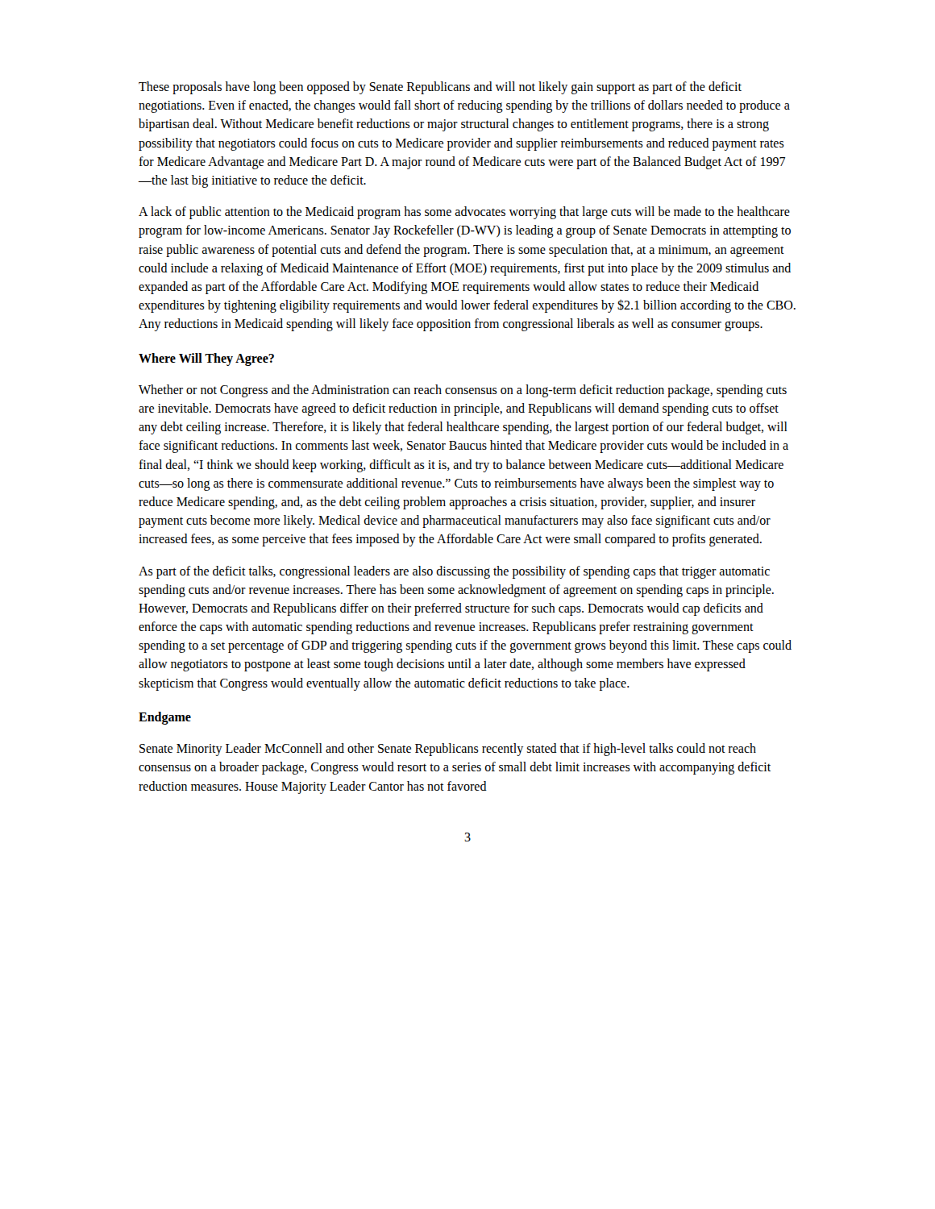These proposals have long been opposed by Senate Republicans and will not likely gain support as part of the deficit negotiations. Even if enacted, the changes would fall short of reducing spending by the trillions of dollars needed to produce a bipartisan deal. Without Medicare benefit reductions or major structural changes to entitlement programs, there is a strong possibility that negotiators could focus on cuts to Medicare provider and supplier reimbursements and reduced payment rates for Medicare Advantage and Medicare Part D. A major round of Medicare cuts were part of the Balanced Budget Act of 1997—the last big initiative to reduce the deficit.
A lack of public attention to the Medicaid program has some advocates worrying that large cuts will be made to the healthcare program for low-income Americans. Senator Jay Rockefeller (D-WV) is leading a group of Senate Democrats in attempting to raise public awareness of potential cuts and defend the program. There is some speculation that, at a minimum, an agreement could include a relaxing of Medicaid Maintenance of Effort (MOE) requirements, first put into place by the 2009 stimulus and expanded as part of the Affordable Care Act. Modifying MOE requirements would allow states to reduce their Medicaid expenditures by tightening eligibility requirements and would lower federal expenditures by $2.1 billion according to the CBO. Any reductions in Medicaid spending will likely face opposition from congressional liberals as well as consumer groups.
Where Will They Agree?
Whether or not Congress and the Administration can reach consensus on a long-term deficit reduction package, spending cuts are inevitable. Democrats have agreed to deficit reduction in principle, and Republicans will demand spending cuts to offset any debt ceiling increase. Therefore, it is likely that federal healthcare spending, the largest portion of our federal budget, will face significant reductions. In comments last week, Senator Baucus hinted that Medicare provider cuts would be included in a final deal, “I think we should keep working, difficult as it is, and try to balance between Medicare cuts—additional Medicare cuts—so long as there is commensurate additional revenue.” Cuts to reimbursements have always been the simplest way to reduce Medicare spending, and, as the debt ceiling problem approaches a crisis situation, provider, supplier, and insurer payment cuts become more likely. Medical device and pharmaceutical manufacturers may also face significant cuts and/or increased fees, as some perceive that fees imposed by the Affordable Care Act were small compared to profits generated.
As part of the deficit talks, congressional leaders are also discussing the possibility of spending caps that trigger automatic spending cuts and/or revenue increases. There has been some acknowledgment of agreement on spending caps in principle. However, Democrats and Republicans differ on their preferred structure for such caps. Democrats would cap deficits and enforce the caps with automatic spending reductions and revenue increases. Republicans prefer restraining government spending to a set percentage of GDP and triggering spending cuts if the government grows beyond this limit. These caps could allow negotiators to postpone at least some tough decisions until a later date, although some members have expressed skepticism that Congress would eventually allow the automatic deficit reductions to take place.
Endgame
Senate Minority Leader McConnell and other Senate Republicans recently stated that if high-level talks could not reach consensus on a broader package, Congress would resort to a series of small debt limit increases with accompanying deficit reduction measures. House Majority Leader Cantor has not favored
3